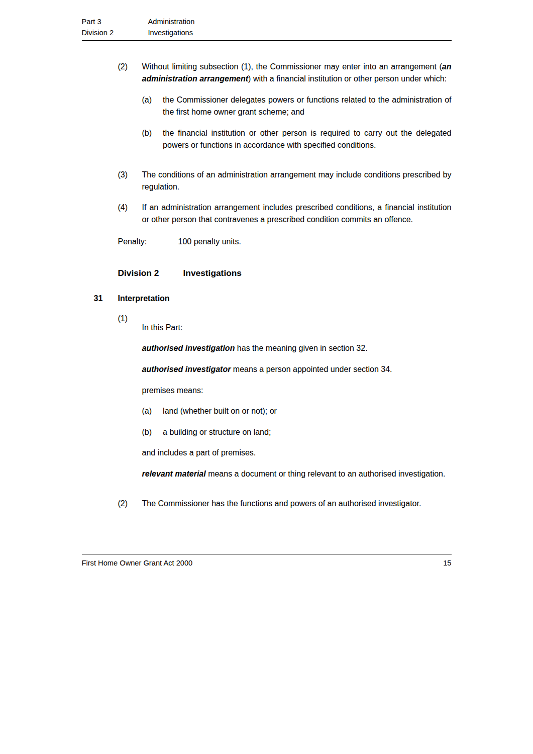Part 3
Division 2
Administration
Investigations
(2)
Without limiting subsection (1), the Commissioner may enter into an arrangement (an administration arrangement) with a financial institution or other person under which:
(a)
the Commissioner delegates powers or functions related to the administration of the first home owner grant scheme; and
(b)
the financial institution or other person is required to carry out the delegated powers or functions in accordance with specified conditions.
(3)
The conditions of an administration arrangement may include conditions prescribed by regulation.
(4)
If an administration arrangement includes prescribed conditions, a financial institution or other person that contravenes a prescribed condition commits an offence.
Penalty:
100 penalty units.
Division 2 Investigations
31 Interpretation
(1)
In this Part:
authorised investigation has the meaning given in section 32.
authorised investigator means a person appointed under section 34.
premises means:
(a)
land (whether built on or not); or
(b)
a building or structure on land;
and includes a part of premises.
relevant material means a document or thing relevant to an authorised investigation.
(2)
The Commissioner has the functions and powers of an authorised investigator.
First Home Owner Grant Act 2000
15